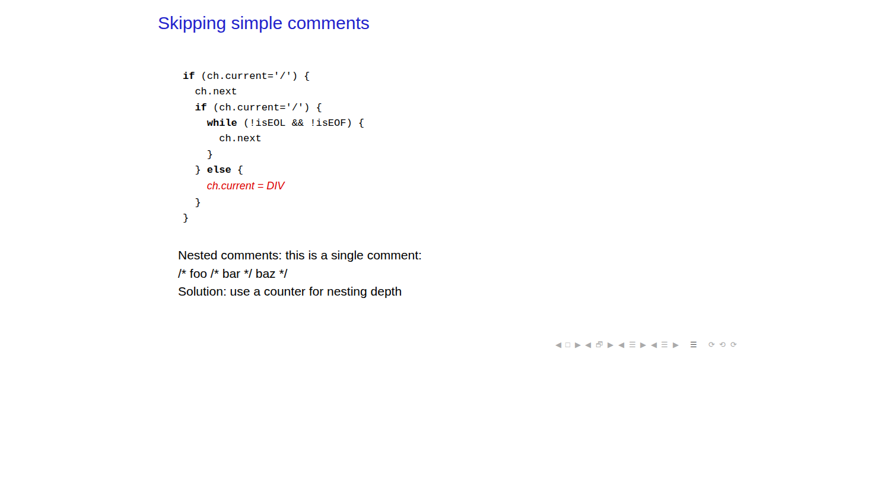Skipping simple comments
if (ch.current='/') { ch.next if (ch.current='/') { while (!isEOL && !isEOF) { ch.next } } else { ch.current = DIV } }
Nested comments: this is a single comment:
/* foo /* bar */ baz */
Solution: use a counter for nesting depth
◀ □ ▶ ◀ 🗗 ▶ ◀ ☰ ▶ ◀ ☰ ▶ ☰ ⟳ ⟲ ⟳